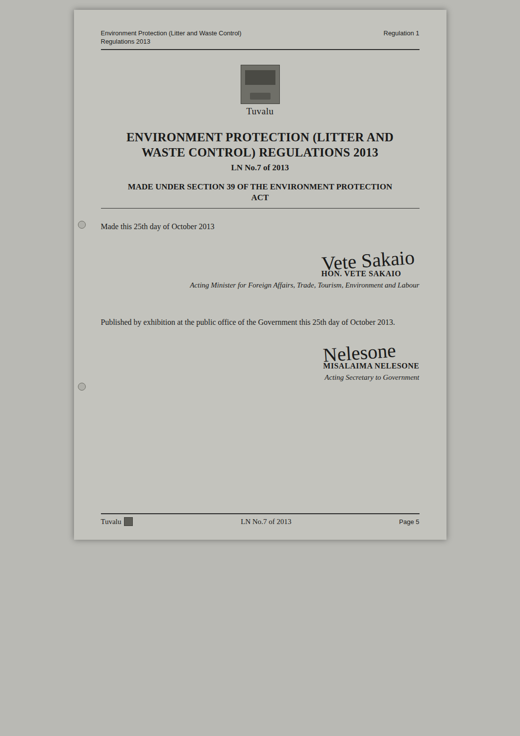Environment Protection (Litter and Waste Control)
Regulations 2013
Regulation 1
Tuvalu
ENVIRONMENT PROTECTION (LITTER AND
WASTE CONTROL) REGULATIONS 2013
LN No.7 of 2013
MADE UNDER SECTION 39 OF THE ENVIRONMENT PROTECTION
ACT
Made this 25th day of October 2013
Vete Sakaio
HON. VETE SAKAIO
Acting Minister for Foreign Affairs, Trade, Tourism, Environment and Labour
Published by exhibition at the public office of the Government this 25th day of October 2013.
Nelesone
MISALAIMA NELESONE
Acting Secretary to Government
Tuvalu
LN No.7 of 2013
Page 5